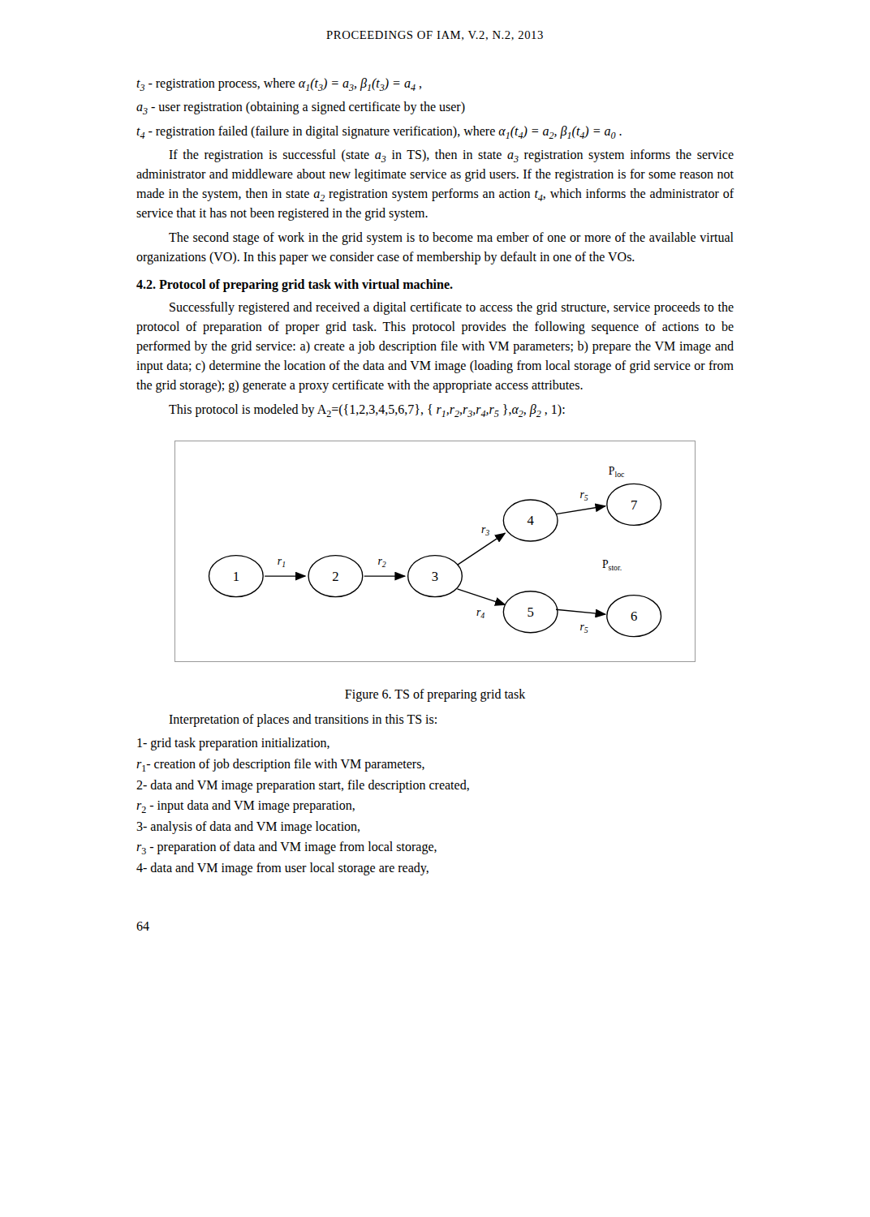PROCEEDINGS OF IAM, V.2, N.2, 2013
t3 - registration process, where α1(t3) = a3, β1(t3) = a4 ,
a3 - user registration (obtaining a signed certificate by the user)
t4 - registration failed (failure in digital signature verification), where α1(t4) = a2, β1(t4) = a0 .
If the registration is successful (state a3 in TS), then in state a3 registration system informs the service administrator and middleware about new legitimate service as grid users. If the registration is for some reason not made in the system, then in state a2 registration system performs an action t4, which informs the administrator of service that it has not been registered in the grid system.
The second stage of work in the grid system is to become ma ember of one or more of the available virtual organizations (VO). In this paper we consider case of membership by default in one of the VOs.
4.2. Protocol of preparing grid task with virtual machine.
Successfully registered and received a digital certificate to access the grid structure, service proceeds to the protocol of preparation of proper grid task. This protocol provides the following sequence of actions to be performed by the grid service: a) create a job description file with VM parameters; b) prepare the VM image and input data; c) determine the location of the data and VM image (loading from local storage of grid service or from the grid storage); g) generate a proxy certificate with the appropriate access attributes.
This protocol is modeled by A2=({1,2,3,4,5,6,7}, { r1,r2,r3,r4,r5 },α2, β2 , 1):
1 2 3 4 5 7 6 r1 r2 r3 r4 r5 r5 Ploc Pstor.
Figure 6. TS of preparing grid task
Interpretation of places and transitions in this TS is:
1- grid task preparation initialization,
r1- creation of job description file with VM parameters,
2- data and VM image preparation start, file description created,
r2 - input data and VM image preparation,
3- analysis of data and VM image location,
r3 - preparation of data and VM image from local storage,
4- data and VM image from user local storage are ready,
64